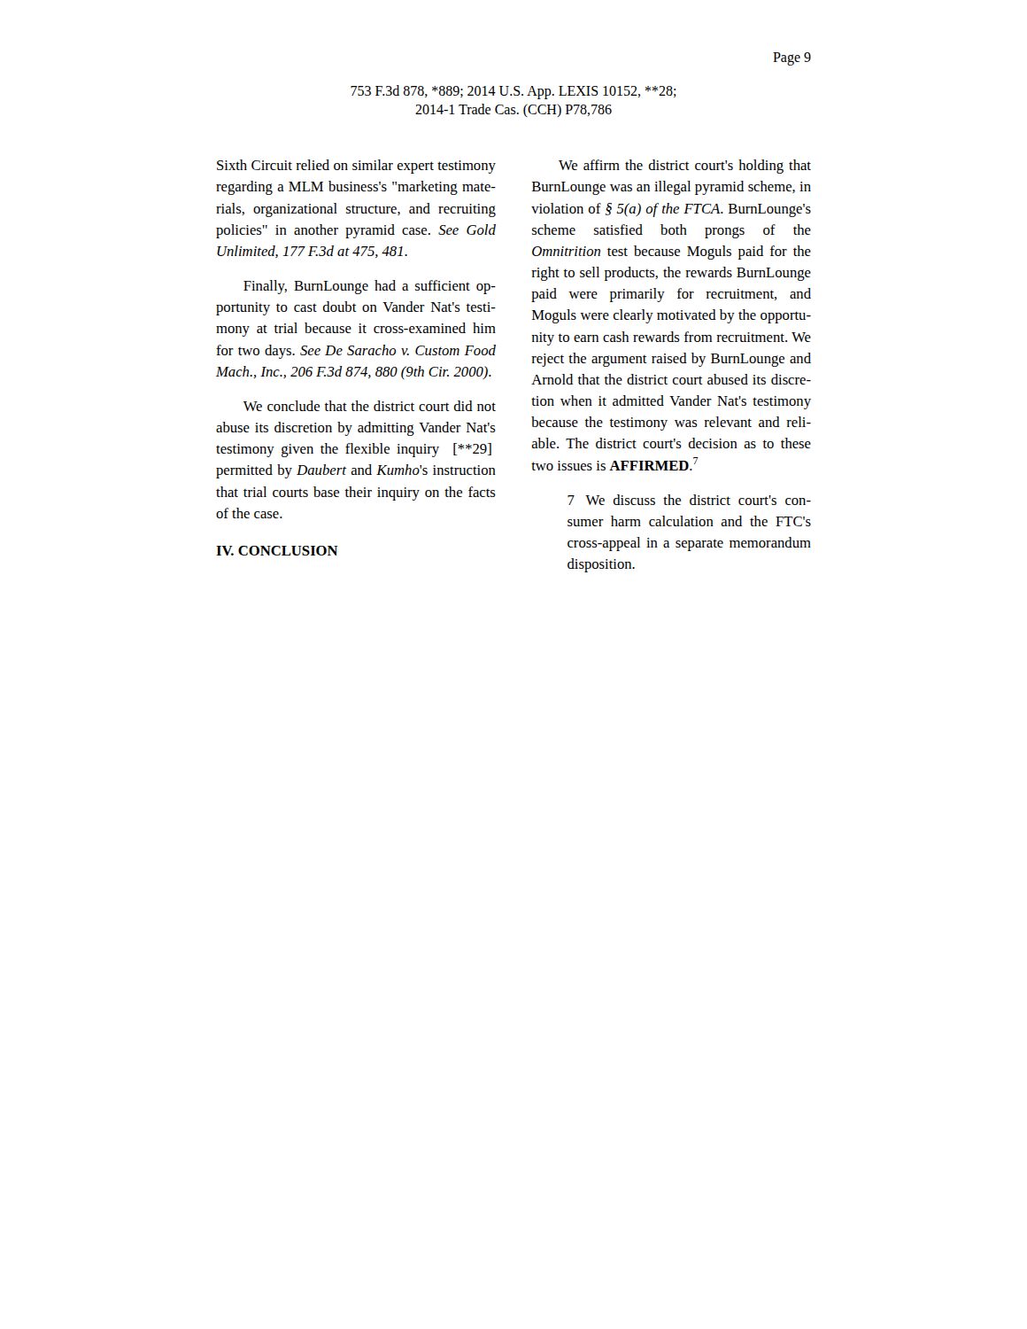Page 9
753 F.3d 878, *889; 2014 U.S. App. LEXIS 10152, **28;
2014-1 Trade Cas. (CCH) P78,786
Sixth Circuit relied on similar expert testimony regarding a MLM business's "marketing materials, organizational structure, and recruiting policies" in another pyramid case. See Gold Unlimited, 177 F.3d at 475, 481.
Finally, BurnLounge had a sufficient opportunity to cast doubt on Vander Nat's testimony at trial because it cross-examined him for two days. See De Saracho v. Custom Food Mach., Inc., 206 F.3d 874, 880 (9th Cir. 2000).
We conclude that the district court did not abuse its discretion by admitting Vander Nat's testimony given the flexible inquiry [**29] permitted by Daubert and Kumho's instruction that trial courts base their inquiry on the facts of the case.
IV. CONCLUSION
We affirm the district court's holding that BurnLounge was an illegal pyramid scheme, in violation of § 5(a) of the FTCA. BurnLounge's scheme satisfied both prongs of the Omnitrition test because Moguls paid for the right to sell products, the rewards BurnLounge paid were primarily for recruitment, and Moguls were clearly motivated by the opportunity to earn cash rewards from recruitment. We reject the argument raised by BurnLounge and Arnold that the district court abused its discretion when it admitted Vander Nat's testimony because the testimony was relevant and reliable. The district court's decision as to these two issues is AFFIRMED.7
7 We discuss the district court's consumer harm calculation and the FTC's cross-appeal in a separate memorandum disposition.